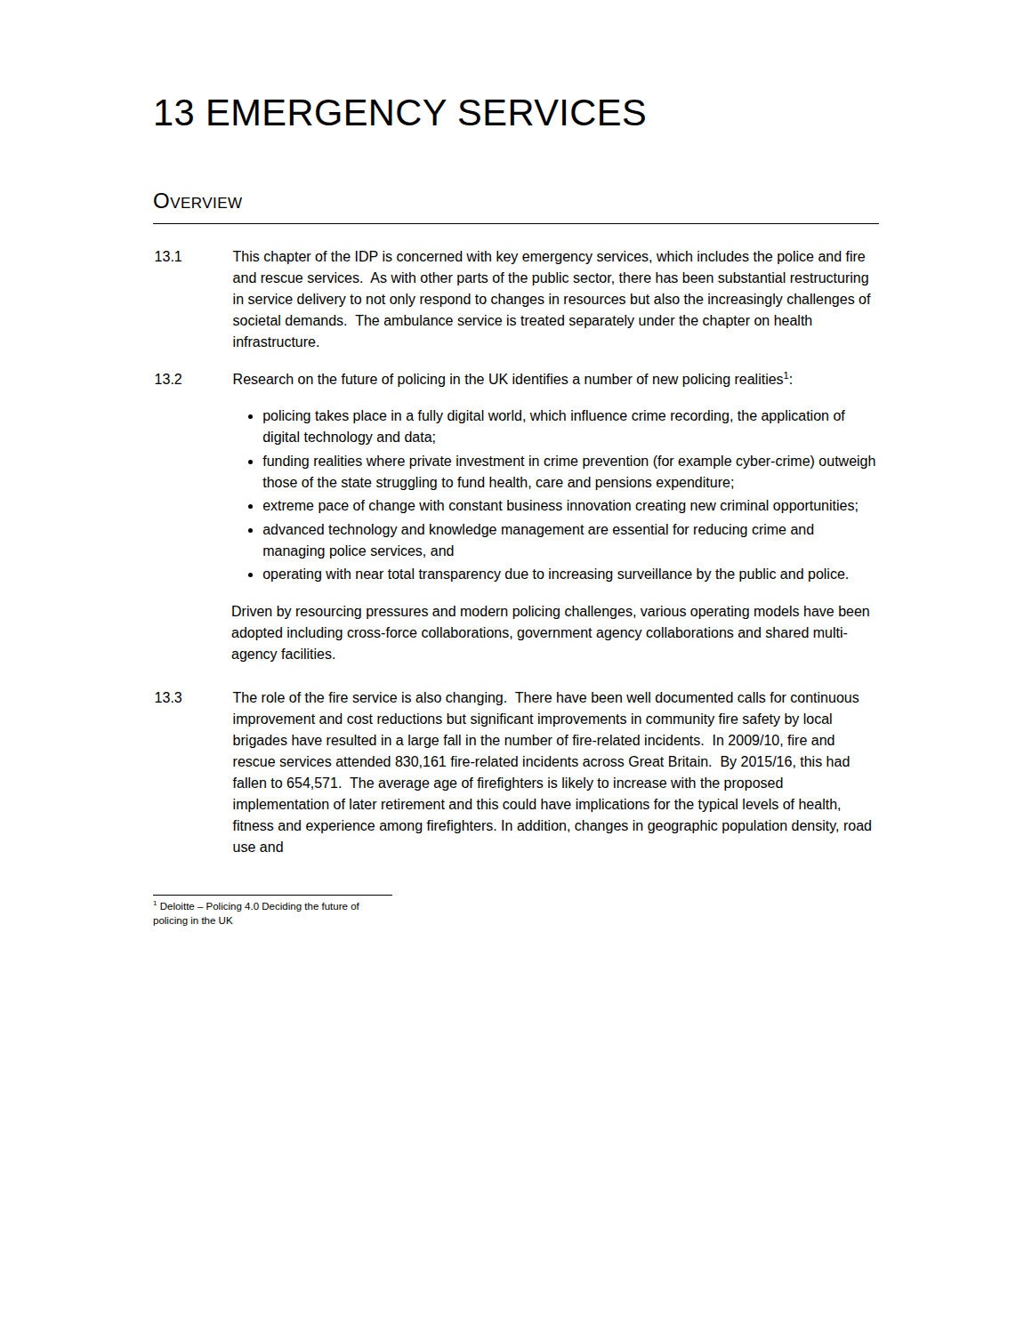13 EMERGENCY SERVICES
Overview
13.1
This chapter of the IDP is concerned with key emergency services, which includes the police and fire and rescue services. As with other parts of the public sector, there has been substantial restructuring in service delivery to not only respond to changes in resources but also the increasingly challenges of societal demands. The ambulance service is treated separately under the chapter on health infrastructure.
13.2
Research on the future of policing in the UK identifies a number of new policing realities1:
policing takes place in a fully digital world, which influence crime recording, the application of digital technology and data;
funding realities where private investment in crime prevention (for example cyber-crime) outweigh those of the state struggling to fund health, care and pensions expenditure;
extreme pace of change with constant business innovation creating new criminal opportunities;
advanced technology and knowledge management are essential for reducing crime and managing police services, and
operating with near total transparency due to increasing surveillance by the public and police.
Driven by resourcing pressures and modern policing challenges, various operating models have been adopted including cross-force collaborations, government agency collaborations and shared multi-agency facilities.
13.3
The role of the fire service is also changing. There have been well documented calls for continuous improvement and cost reductions but significant improvements in community fire safety by local brigades have resulted in a large fall in the number of fire-related incidents. In 2009/10, fire and rescue services attended 830,161 fire-related incidents across Great Britain. By 2015/16, this had fallen to 654,571. The average age of firefighters is likely to increase with the proposed implementation of later retirement and this could have implications for the typical levels of health, fitness and experience among firefighters. In addition, changes in geographic population density, road use and
1 Deloitte – Policing 4.0 Deciding the future of policing in the UK